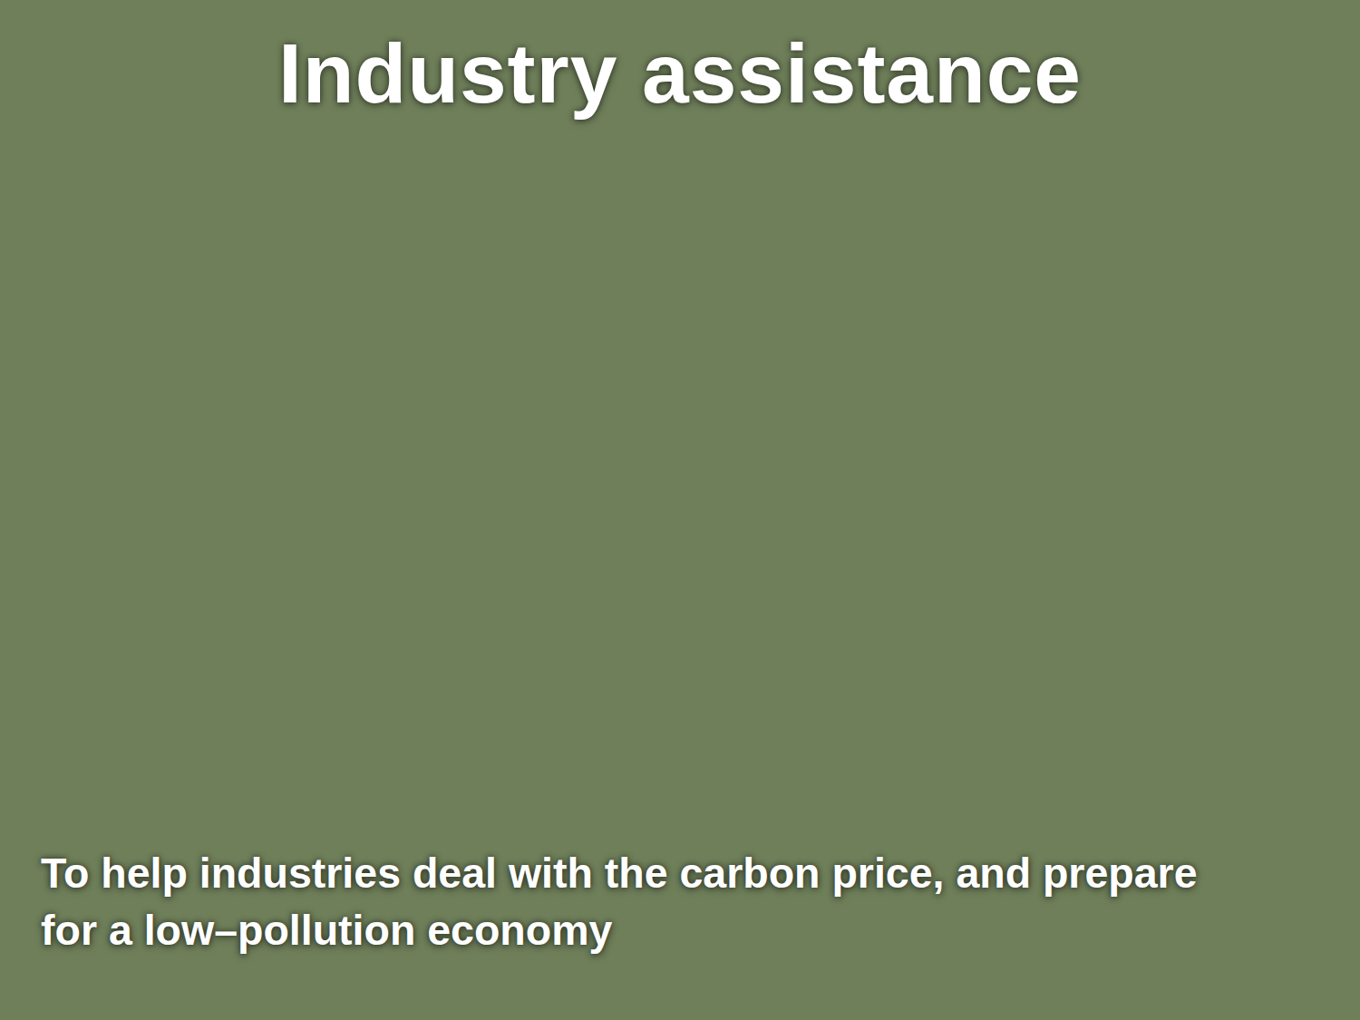Industry assistance
To help industries deal with the carbon price, and prepare for a low–pollution economy